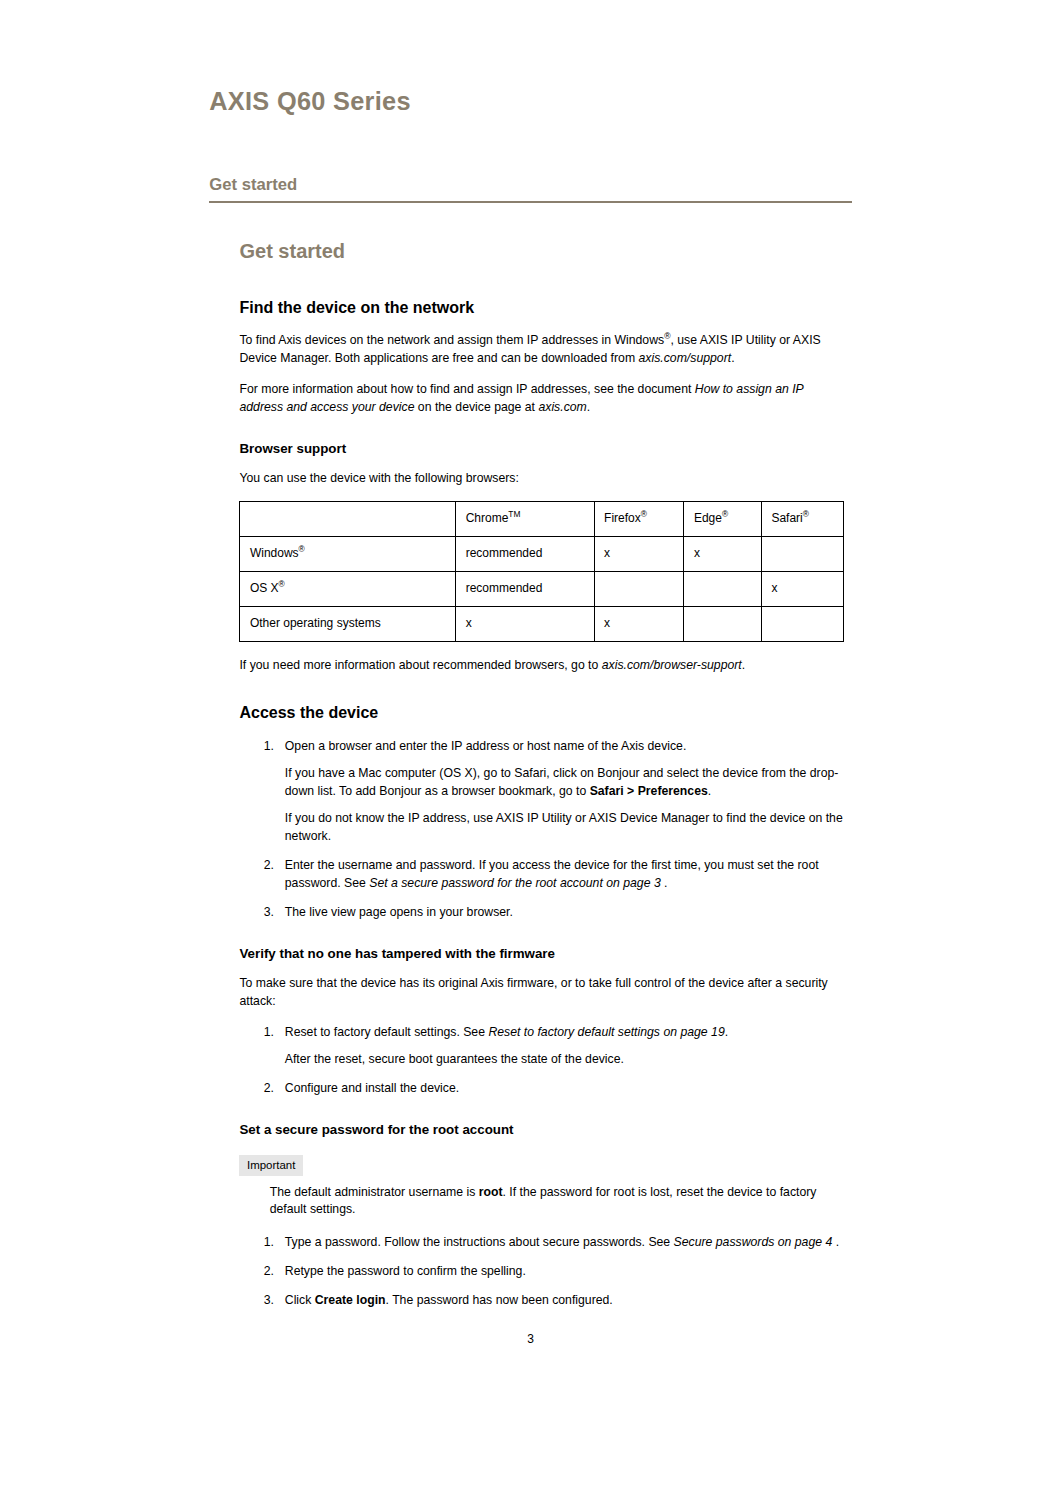AXIS Q60 Series
Get started
Get started
Find the device on the network
To find Axis devices on the network and assign them IP addresses in Windows®, use AXIS IP Utility or AXIS Device Manager. Both applications are free and can be downloaded from axis.com/support.
For more information about how to find and assign IP addresses, see the document How to assign an IP address and access your device on the device page at axis.com.
Browser support
You can use the device with the following browsers:
| | Chrome TM | Firefox ® | Edge ® | Safari ® |
| Windows ® | recommended | x | x | |
| OS X ® | recommended | | | x |
| Other operating systems | x | x | | |
If you need more information about recommended browsers, go to axis.com/browser-support.
Access the device
Open a browser and enter the IP address or host name of the Axis device.
If you have a Mac computer (OS X), go to Safari, click on Bonjour and select the device from the drop-down list. To add Bonjour as a browser bookmark, go to Safari > Preferences.
If you do not know the IP address, use AXIS IP Utility or AXIS Device Manager to find the device on the network.
Enter the username and password. If you access the device for the first time, you must set the root password. See Set a secure password for the root account on page 3 .
The live view page opens in your browser.
Verify that no one has tampered with the firmware
To make sure that the device has its original Axis firmware, or to take full control of the device after a security attack:
Reset to factory default settings. See Reset to factory default settings on page 19.
After the reset, secure boot guarantees the state of the device.
Configure and install the device.
Set a secure password for the root account
Important
The default administrator username is root. If the password for root is lost, reset the device to factory default settings.
Type a password. Follow the instructions about secure passwords. See Secure passwords on page 4 .
Retype the password to confirm the spelling.
Click Create login. The password has now been configured.
3